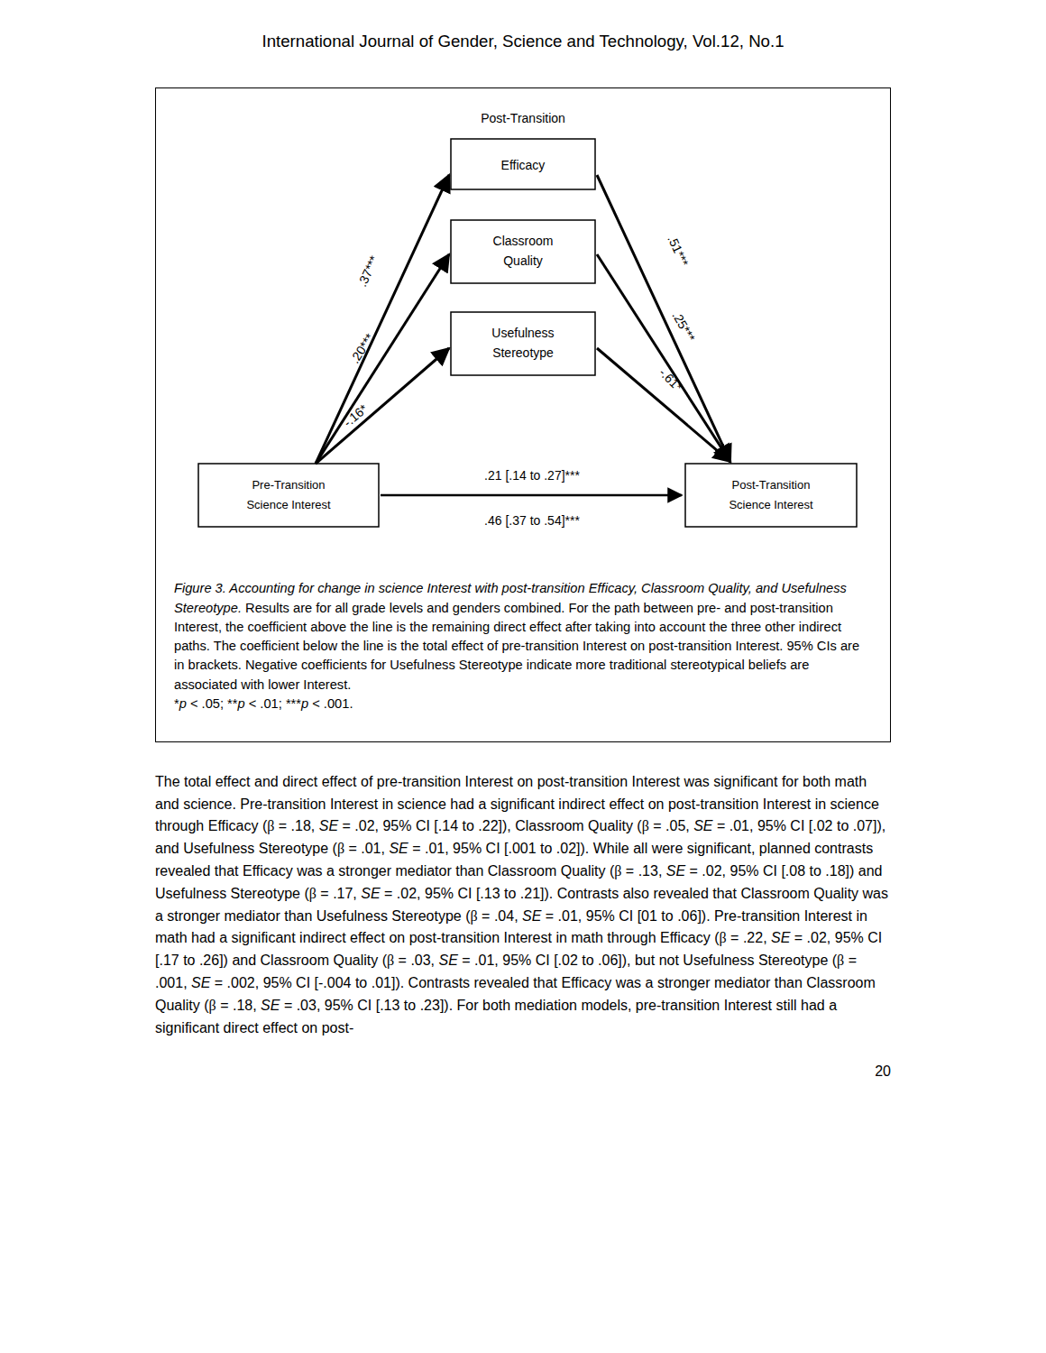International Journal of Gender, Science and Technology, Vol.12, No.1
Path diagram: Accounting for change in science Interest Pre-Transition Science Interest predicts Post-Transition Efficacy (.37***), Classroom Quality (.20***), and Usefulness Stereotype (-.16*), which in turn predict Post-Transition Science Interest (.51***, .25***, -.61* respectively). Direct effect .21 [.14 to .27]*** and total effect .46 [.37 to .54]***. Post-Transition Efficacy Classroom Quality Usefulness Stereotype Pre-Transition Science Interest Post-Transition Science Interest .37*** .20*** -.16* .51*** .25*** -.61* .21 [.14 to .27]*** .46 [.37 to .54]***
Figure 3. Accounting for change in science Interest with post-transition Efficacy, Classroom Quality, and Usefulness Stereotype. Results are for all grade levels and genders combined. For the path between pre- and post-transition Interest, the coefficient above the line is the remaining direct effect after taking into account the three other indirect paths. The coefficient below the line is the total effect of pre-transition Interest on post-transition Interest. 95% CIs are in brackets. Negative coefficients for Usefulness Stereotype indicate more traditional stereotypical beliefs are associated with lower Interest.
*p < .05; **p < .01; ***p < .001.
The total effect and direct effect of pre-transition Interest on post-transition Interest was significant for both math and science. Pre-transition Interest in science had a significant indirect effect on post-transition Interest in science through Efficacy (β = .18, SE = .02, 95% CI [.14 to .22]), Classroom Quality (β = .05, SE = .01, 95% CI [.02 to .07]), and Usefulness Stereotype (β = .01, SE = .01, 95% CI [.001 to .02]). While all were significant, planned contrasts revealed that Efficacy was a stronger mediator than Classroom Quality (β = .13, SE = .02, 95% CI [.08 to .18]) and Usefulness Stereotype (β = .17, SE = .02, 95% CI [.13 to .21]). Contrasts also revealed that Classroom Quality was a stronger mediator than Usefulness Stereotype (β = .04, SE = .01, 95% CI [01 to .06]). Pre-transition Interest in math had a significant indirect effect on post-transition Interest in math through Efficacy (β = .22, SE = .02, 95% CI [.17 to .26]) and Classroom Quality (β = .03, SE = .01, 95% CI [.02 to .06]), but not Usefulness Stereotype (β = .001, SE = .002, 95% CI [-.004 to .01]). Contrasts revealed that Efficacy was a stronger mediator than Classroom Quality (β = .18, SE = .03, 95% CI [.13 to .23]). For both mediation models, pre-transition Interest still had a significant direct effect on post-
20